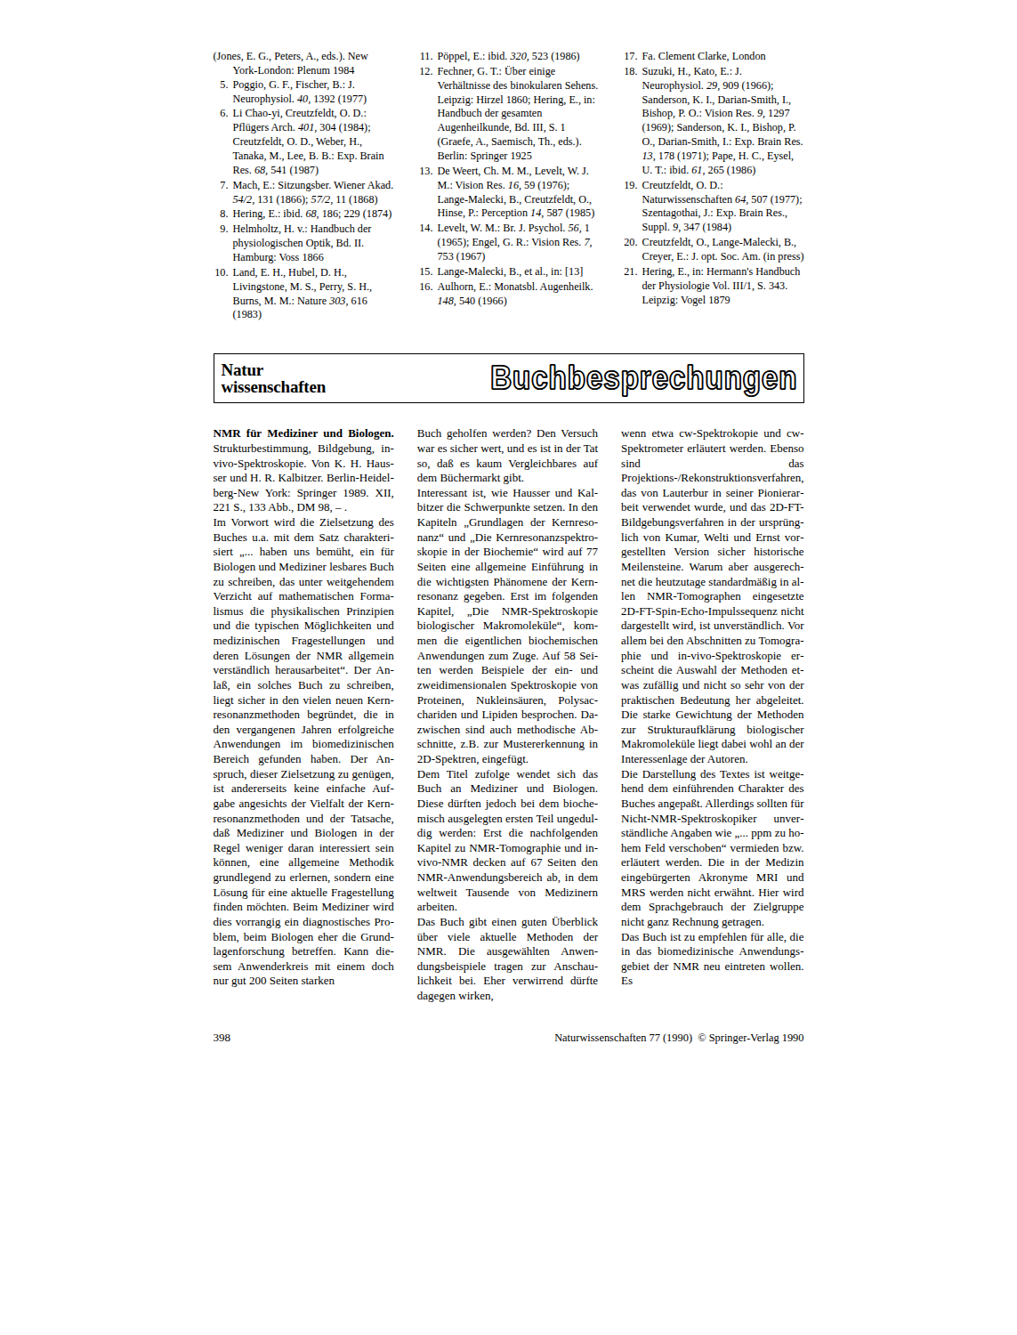(Jones, E. G., Peters, A., eds.). New York-London: Plenum 1984
5. Poggio, G. F., Fischer, B.: J. Neurophysiol. 40, 1392 (1977)
6. Li Chao-yi, Creutzfeldt, O. D.: Pflügers Arch. 401, 304 (1984); Creutzfeldt, O. D., Weber, H., Tanaka, M., Lee, B. B.: Exp. Brain Res. 68, 541 (1987)
7. Mach, E.: Sitzungsber. Wiener Akad. 54/2, 131 (1866); 57/2, 11 (1868)
8. Hering, E.: ibid. 68, 186; 229 (1874)
9. Helmholtz, H. v.: Handbuch der physiologischen Optik, Bd. II. Hamburg: Voss 1866
10. Land, E. H., Hubel, D. H., Livingstone, M. S., Perry, S. H., Burns, M. M.: Nature 303, 616 (1983)
11. Pöppel, E.: ibid. 320, 523 (1986)
12. Fechner, G. T.: Über einige Verhältnisse des binokularen Sehens. Leipzig: Hirzel 1860; Hering, E., in: Handbuch der gesamten Augenheilkunde, Bd. III, S. 1 (Graefe, A., Saemisch, Th., eds.). Berlin: Springer 1925
13. De Weert, Ch. M. M., Levelt, W. J. M.: Vision Res. 16, 59 (1976); Lange-Malecki, B., Creutzfeldt, O., Hinse, P.: Perception 14, 587 (1985)
14. Levelt, W. M.: Br. J. Psychol. 56, 1 (1965); Engel, G. R.: Vision Res. 7, 753 (1967)
15. Lange-Malecki, B., et al., in: [13]
16. Aulhorn, E.: Monatsbl. Augenheilk. 148, 540 (1966)
17. Fa. Clement Clarke, London
18. Suzuki, H., Kato, E.: J. Neurophysiol. 29, 909 (1966); Sanderson, K. I., Darian-Smith, I., Bishop, P. O.: Vision Res. 9, 1297 (1969); Sanderson, K. I., Bishop, P. O., Darian-Smith, I.: Exp. Brain Res. 13, 178 (1971); Pape, H. C., Eysel, U. T.: ibid. 61, 265 (1986)
19. Creutzfeldt, O. D.: Naturwissenschaften 64, 507 (1977); Szentagothai, J.: Exp. Brain Res., Suppl. 9, 347 (1984)
20. Creutzfeldt, O., Lange-Malecki, B., Creyer, E.: J. opt. Soc. Am. (in press)
21. Hering, E., in: Hermann's Handbuch der Physiologie Vol. III/1, S. 343. Leipzig: Vogel 1879
Natur wissenschaften
Buchbesprechungen
NMR für Mediziner und Biologen. Strukturbestimmung, Bildgebung, in-vivo-Spektroskopie. Von K. H. Hausser und H. R. Kalbitzer. Berlin-Heidelberg-New York: Springer 1989. XII, 221 S., 133 Abb., DM 98, – .
Im Vorwort wird die Zielsetzung des Buches u.a. mit dem Satz charakterisiert „... haben uns bemüht, ein für Biologen und Mediziner lesbares Buch zu schreiben, das unter weitgehendem Verzicht auf mathematischen Formalismus die physikalischen Prinzipien und die typischen Möglichkeiten und medizinischen Fragestellungen und deren Lösungen der NMR allgemein verständlich herausarbeitet“. Der Anlaß, ein solches Buch zu schreiben, liegt sicher in den vielen neuen Kernresonanzmethoden begründet, die in den vergangenen Jahren erfolgreiche Anwendungen im biomedizinischen Bereich gefunden haben. Der Anspruch, dieser Zielsetzung zu genügen, ist andererseits keine einfache Aufgabe angesichts der Vielfalt der Kernresonanzmethoden und der Tatsache, daß Mediziner und Biologen in der Regel weniger daran interessiert sein können, eine allgemeine Methodik grundlegend zu erlernen, sondern eine Lösung für eine aktuelle Fragestellung finden möchten. Beim Mediziner wird dies vorrangig ein diagnostisches Problem, beim Biologen eher die Grundlagenforschung betreffen. Kann diesem Anwenderkreis mit einem doch nur gut 200 Seiten starken
Buch geholfen werden? Den Versuch war es sicher wert, und es ist in der Tat so, daß es kaum Vergleichbares auf dem Büchermarkt gibt.
Interessant ist, wie Hausser und Kalbitzer die Schwerpunkte setzen. In den Kapiteln „Grundlagen der Kernresonanz“ und „Die Kernresonanzspektroskopie in der Biochemie“ wird auf 77 Seiten eine allgemeine Einführung in die wichtigsten Phänomene der Kernresonanz gegeben. Erst im folgenden Kapitel, „Die NMR-Spektroskopie biologischer Makromoleküle“, kommen die eigentlichen biochemischen Anwendungen zum Zuge. Auf 58 Seiten werden Beispiele der ein- und zweidimensionalen Spektroskopie von Proteinen, Nukleinsäuren, Polysacchariden und Lipiden besprochen. Dazwischen sind auch methodische Abschnitte, z.B. zur Mustererkennung in 2D-Spektren, eingefügt.
Dem Titel zufolge wendet sich das Buch an Mediziner und Biologen. Diese dürften jedoch bei dem biochemisch ausgelegten ersten Teil ungeduldig werden: Erst die nachfolgenden Kapitel zu NMR-Tomographie und in-vivo-NMR decken auf 67 Seiten den NMR-Anwendungsbereich ab, in dem weltweit Tausende von Medizinern arbeiten.
Das Buch gibt einen guten Überblick über viele aktuelle Methoden der NMR. Die ausgewählten Anwendungsbeispiele tragen zur Anschaulichkeit bei. Eher verwirrend dürfte dagegen wirken,
wenn etwa cw-Spektrokopie und cw-Spektrometer erläutert werden. Ebenso sind das Projektions-/Rekonstruktionsverfahren, das von Lauterbur in seiner Pionierarbeit verwendet wurde, und das 2D-FT-Bildgebungsverfahren in der ursprünglich von Kumar, Welti und Ernst vorgestellten Version sicher historische Meilensteine. Warum aber ausgerechnet die heutzutage standardmäßig in allen NMR-Tomographen eingesetzte 2D-FT-Spin-Echo-Impulssequenz nicht dargestellt wird, ist unverständlich. Vor allem bei den Abschnitten zu Tomographie und in-vivo-Spektroskopie erscheint die Auswahl der Methoden etwas zufällig und nicht so sehr von der praktischen Bedeutung her abgeleitet. Die starke Gewichtung der Methoden zur Strukturaufklärung biologischer Makromoleküle liegt dabei wohl an der Interessenlage der Autoren.
Die Darstellung des Textes ist weitgehend dem einführenden Charakter des Buches angepaßt. Allerdings sollten für Nicht-NMR-Spektroskopiker unverständliche Angaben wie „... ppm zu hohem Feld verschoben“ vermieden bzw. erläutert werden. Die in der Medizin eingebürgerten Akronyme MRI und MRS werden nicht erwähnt. Hier wird dem Sprachgebrauch der Zielgruppe nicht ganz Rechnung getragen.
Das Buch ist zu empfehlen für alle, die in das biomedizinische Anwendungsgebiet der NMR neu eintreten wollen. Es
398
Naturwissenschaften 77 (1990) © Springer-Verlag 1990